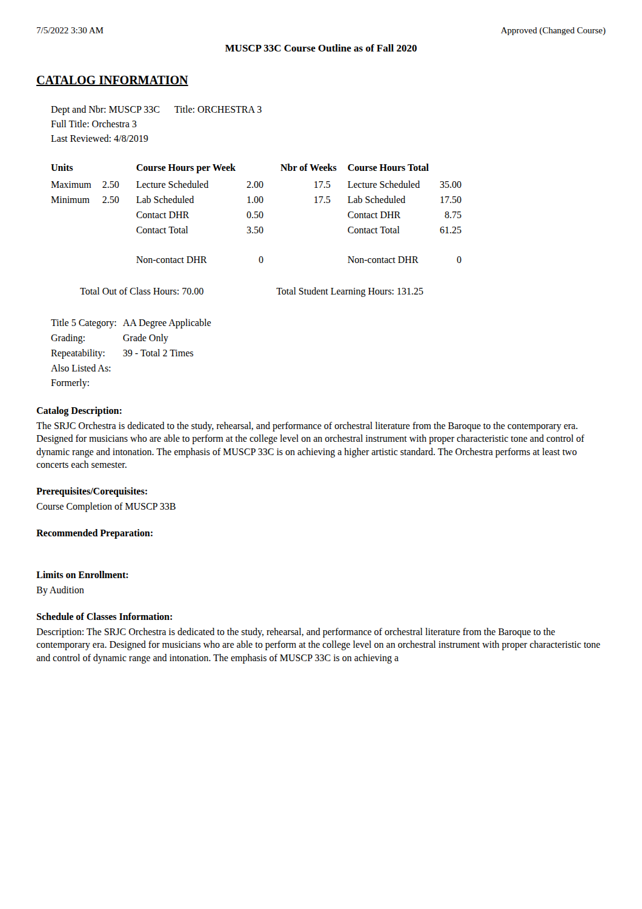7/5/2022 3:30 AM Approved (Changed Course)
MUSCP 33C Course Outline as of Fall 2020
CATALOG INFORMATION
Dept and Nbr: MUSCP 33C Title: ORCHESTRA 3
Full Title: Orchestra 3
Last Reviewed: 4/8/2019
| Units | | Course Hours per Week | | Nbr of Weeks | Course Hours Total | |
| --- | --- | --- | --- | --- | --- | --- |
| Maximum | 2.50 | Lecture Scheduled | 2.00 | 17.5 | Lecture Scheduled | 35.00 |
| Minimum | 2.50 | Lab Scheduled | 1.00 | 17.5 | Lab Scheduled | 17.50 |
| | | Contact DHR | 0.50 | | Contact DHR | 8.75 |
| | | Contact Total | 3.50 | | Contact Total | 61.25 |
| | | Non-contact DHR | 0 | | Non-contact DHR | 0 |
Total Out of Class Hours: 70.00 Total Student Learning Hours: 131.25
| Title 5 Category: | AA Degree Applicable |
| Grading: | Grade Only |
| Repeatability: | 39 - Total 2 Times |
| Also Listed As: | |
| Formerly: | |
Catalog Description:
The SRJC Orchestra is dedicated to the study, rehearsal, and performance of orchestral literature from the Baroque to the contemporary era. Designed for musicians who are able to perform at the college level on an orchestral instrument with proper characteristic tone and control of dynamic range and intonation. The emphasis of MUSCP 33C is on achieving a higher artistic standard. The Orchestra performs at least two concerts each semester.
Prerequisites/Corequisites:
Course Completion of MUSCP 33B
Recommended Preparation:
Limits on Enrollment:
By Audition
Schedule of Classes Information:
Description: The SRJC Orchestra is dedicated to the study, rehearsal, and performance of orchestral literature from the Baroque to the contemporary era. Designed for musicians who are able to perform at the college level on an orchestral instrument with proper characteristic tone and control of dynamic range and intonation. The emphasis of MUSCP 33C is on achieving a